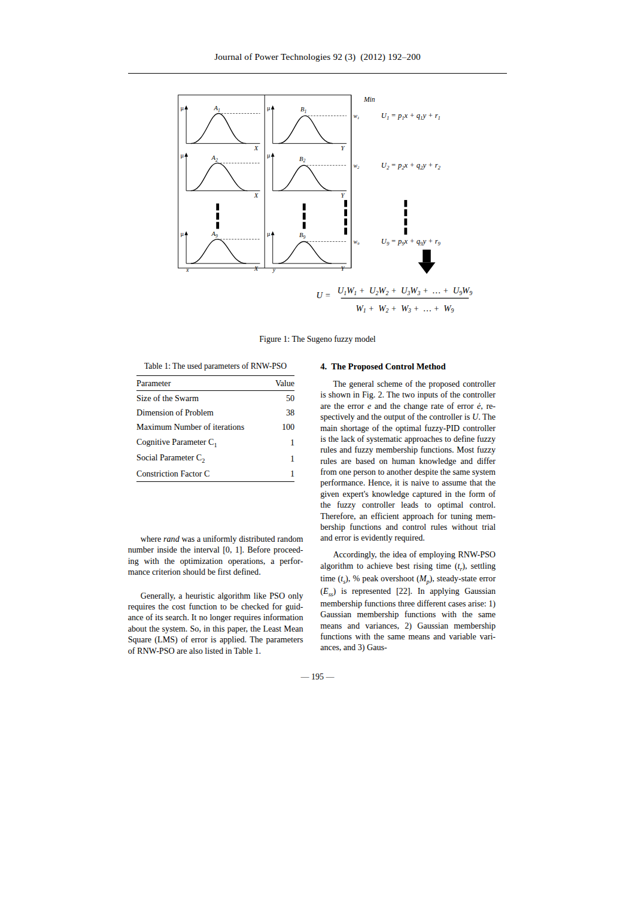Journal of Power Technologies 92 (3) (2012) 192–200
Min μ X A1 μ Y B1 w1 U1 = p1x + q1y + r1 μ X A2 μ Y B2 w2 U2 = p2x + q2y + r2 μ x X A9 μ y Y B9 w9 U9 = p9x + q9y + r9 U = U1W1 + U2W2 + U3W3 + … + U9W9 W1 + W2 + W3 + … + W9
Figure 1: The Sugeno fuzzy model
Table 1: The used parameters of RNW-PSO
| Parameter | Value |
| --- | --- |
| Size of the Swarm | 50 |
| Dimension of Problem | 38 |
| Maximum Number of iterations | 100 |
| Cognitive Parameter C 1 | 1 |
| Social Parameter C 2 | 1 |
| Constriction Factor C | 1 |
where rand was a uniformly distributed random number inside the interval [0, 1]. Before proceeding with the optimization operations, a performance criterion should be first defined.
Generally, a heuristic algorithm like PSO only requires the cost function to be checked for guidance of its search. It no longer requires information about the system. So, in this paper, the Least Mean Square (LMS) of error is applied. The parameters of RNW-PSO are also listed in Table 1.
4. The Proposed Control Method
The general scheme of the proposed controller is shown in Fig. 2. The two inputs of the controller are the error e and the change rate of error ė, respectively and the output of the controller is U. The main shortage of the optimal fuzzy-PID controller is the lack of systematic approaches to define fuzzy rules and fuzzy membership functions. Most fuzzy rules are based on human knowledge and differ from one person to another despite the same system performance. Hence, it is naive to assume that the given expert's knowledge captured in the form of the fuzzy controller leads to optimal control. Therefore, an efficient approach for tuning membership functions and control rules without trial and error is evidently required.
Accordingly, the idea of employing RNW-PSO algorithm to achieve best rising time (tr), settling time (ts), % peak overshoot (Mp), steady-state error (Ess) is represented [22]. In applying Gaussian membership functions three different cases arise: 1) Gaussian membership functions with the same means and variances, 2) Gaussian membership functions with the same means and variable variances, and 3) Gaus-
— 195 —